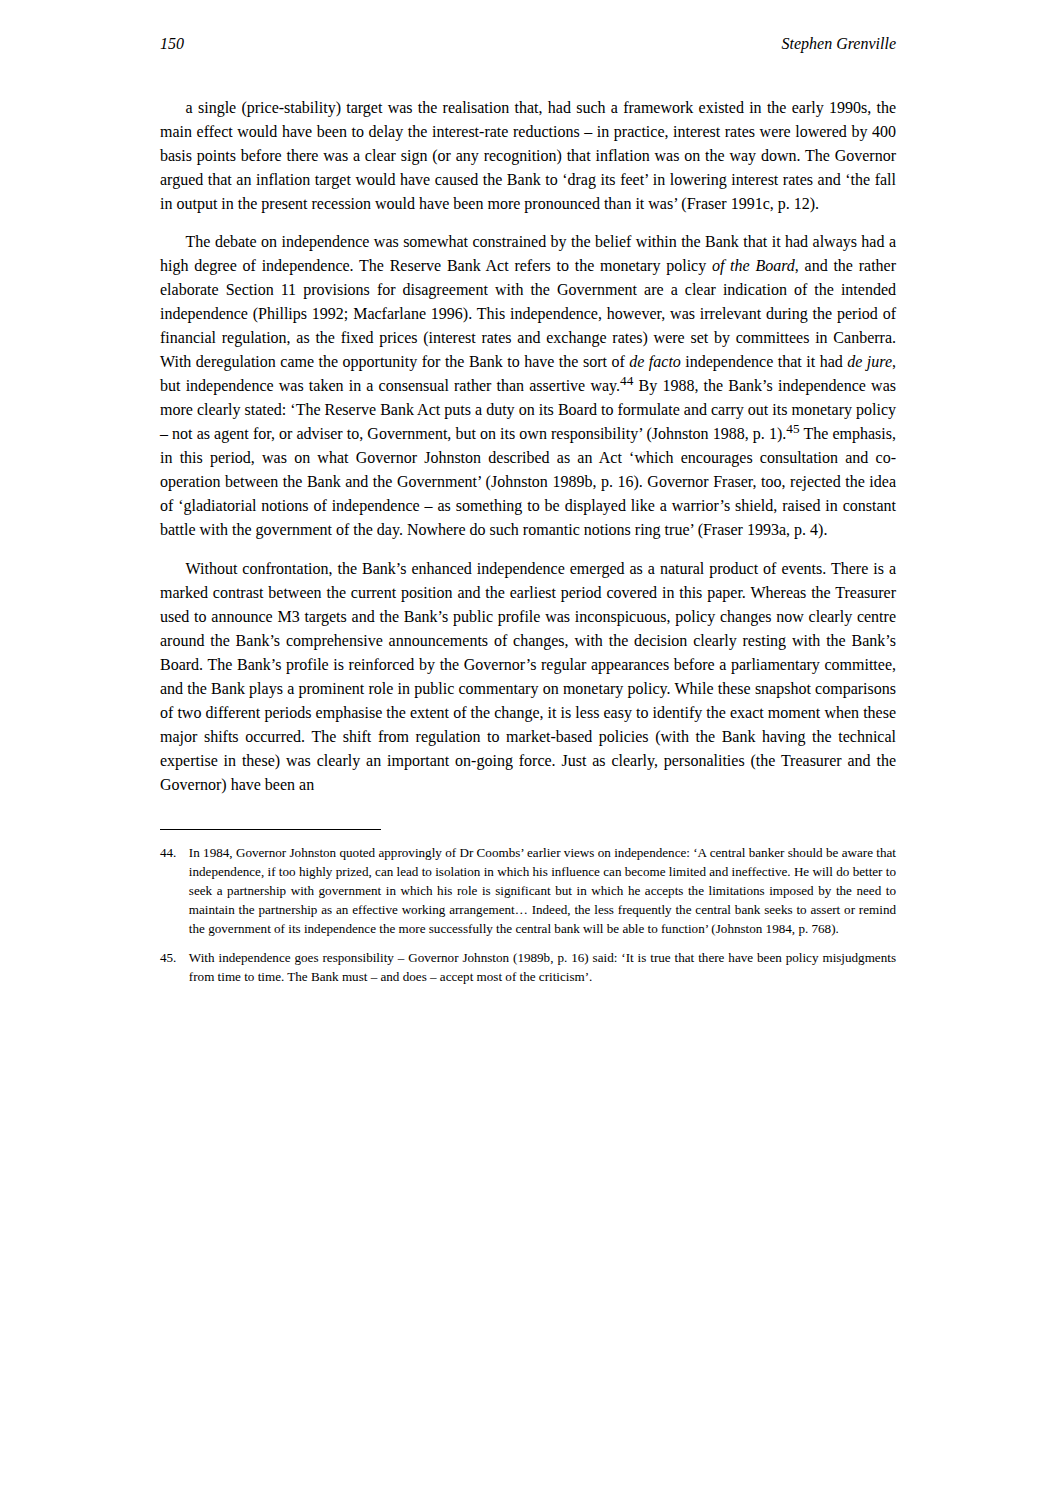150 Stephen Grenville
a single (price-stability) target was the realisation that, had such a framework existed in the early 1990s, the main effect would have been to delay the interest-rate reductions – in practice, interest rates were lowered by 400 basis points before there was a clear sign (or any recognition) that inflation was on the way down. The Governor argued that an inflation target would have caused the Bank to ‘drag its feet’ in lowering interest rates and ‘the fall in output in the present recession would have been more pronounced than it was’ (Fraser 1991c, p. 12).
The debate on independence was somewhat constrained by the belief within the Bank that it had always had a high degree of independence. The Reserve Bank Act refers to the monetary policy of the Board, and the rather elaborate Section 11 provisions for disagreement with the Government are a clear indication of the intended independence (Phillips 1992; Macfarlane 1996). This independence, however, was irrelevant during the period of financial regulation, as the fixed prices (interest rates and exchange rates) were set by committees in Canberra. With deregulation came the opportunity for the Bank to have the sort of de facto independence that it had de jure, but independence was taken in a consensual rather than assertive way.44 By 1988, the Bank’s independence was more clearly stated: ‘The Reserve Bank Act puts a duty on its Board to formulate and carry out its monetary policy – not as agent for, or adviser to, Government, but on its own responsibility’ (Johnston 1988, p. 1).45 The emphasis, in this period, was on what Governor Johnston described as an Act ‘which encourages consultation and co-operation between the Bank and the Government’ (Johnston 1989b, p. 16). Governor Fraser, too, rejected the idea of ‘gladiatorial notions of independence – as something to be displayed like a warrior’s shield, raised in constant battle with the government of the day. Nowhere do such romantic notions ring true’ (Fraser 1993a, p. 4).
Without confrontation, the Bank’s enhanced independence emerged as a natural product of events. There is a marked contrast between the current position and the earliest period covered in this paper. Whereas the Treasurer used to announce M3 targets and the Bank’s public profile was inconspicuous, policy changes now clearly centre around the Bank’s comprehensive announcements of changes, with the decision clearly resting with the Bank’s Board. The Bank’s profile is reinforced by the Governor’s regular appearances before a parliamentary committee, and the Bank plays a prominent role in public commentary on monetary policy. While these snapshot comparisons of two different periods emphasise the extent of the change, it is less easy to identify the exact moment when these major shifts occurred. The shift from regulation to market-based policies (with the Bank having the technical expertise in these) was clearly an important on-going force. Just as clearly, personalities (the Treasurer and the Governor) have been an
44. In 1984, Governor Johnston quoted approvingly of Dr Coombs’ earlier views on independence: ‘A central banker should be aware that independence, if too highly prized, can lead to isolation in which his influence can become limited and ineffective. He will do better to seek a partnership with government in which his role is significant but in which he accepts the limitations imposed by the need to maintain the partnership as an effective working arrangement… Indeed, the less frequently the central bank seeks to assert or remind the government of its independence the more successfully the central bank will be able to function’ (Johnston 1984, p. 768).
45. With independence goes responsibility – Governor Johnston (1989b, p. 16) said: ‘It is true that there have been policy misjudgments from time to time. The Bank must – and does – accept most of the criticism’.